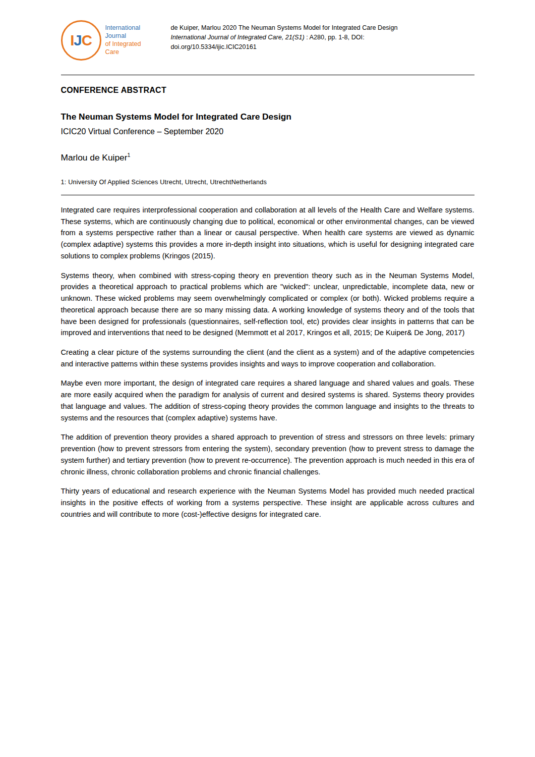IJC
International Journal
of Integrated Care
de Kuiper, Marlou 2020 The Neuman Systems Model for Integrated Care Design
International Journal of Integrated Care, 21(S1) : A280, pp. 1-8, DOI:
doi.org/10.5334/ijic.ICIC20161
CONFERENCE ABSTRACT
The Neuman Systems Model for Integrated Care Design
ICIC20 Virtual Conference – September 2020
Marlou de Kuiper1
1: University Of Applied Sciences Utrecht, Utrecht, UtrechtNetherlands
Integrated care requires interprofessional cooperation and collaboration at all levels of the Health Care and Welfare systems. These systems, which are continuously changing due to political, economical or other environmental changes, can be viewed from a systems perspective rather than a linear or causal perspective. When health care systems are viewed as dynamic (complex adaptive) systems this provides a more in-depth insight into situations, which is useful for designing integrated care solutions to complex problems (Kringos (2015).
Systems theory, when combined with stress-coping theory en prevention theory such as in the Neuman Systems Model, provides a theoretical approach to practical problems which are "wicked": unclear, unpredictable, incomplete data, new or unknown. These wicked problems may seem overwhelmingly complicated or complex (or both). Wicked problems require a theoretical approach because there are so many missing data. A working knowledge of systems theory and of the tools that have been designed for professionals (questionnaires, self-reflection tool, etc) provides clear insights in patterns that can be improved and interventions that need to be designed (Memmott et al 2017, Kringos et all, 2015; De Kuiper& De Jong, 2017)
Creating a clear picture of the systems surrounding the client (and the client as a system) and of the adaptive competencies and interactive patterns within these systems provides insights and ways to improve cooperation and collaboration.
Maybe even more important, the design of integrated care requires a shared language and shared values and goals. These are more easily acquired when the paradigm for analysis of current and desired systems is shared. Systems theory provides that language and values. The addition of stress-coping theory provides the common language and insights to the threats to systems and the resources that (complex adaptive) systems have.
The addition of prevention theory provides a shared approach to prevention of stress and stressors on three levels: primary prevention (how to prevent stressors from entering the system), secondary prevention (how to prevent stress to damage the system further) and tertiary prevention (how to prevent re-occurrence). The prevention approach is much needed in this era of chronic illness, chronic collaboration problems and chronic financial challenges.
Thirty years of educational and research experience with the Neuman Systems Model has provided much needed practical insights in the positive effects of working from a systems perspective. These insight are applicable across cultures and countries and will contribute to more (cost-)effective designs for integrated care.